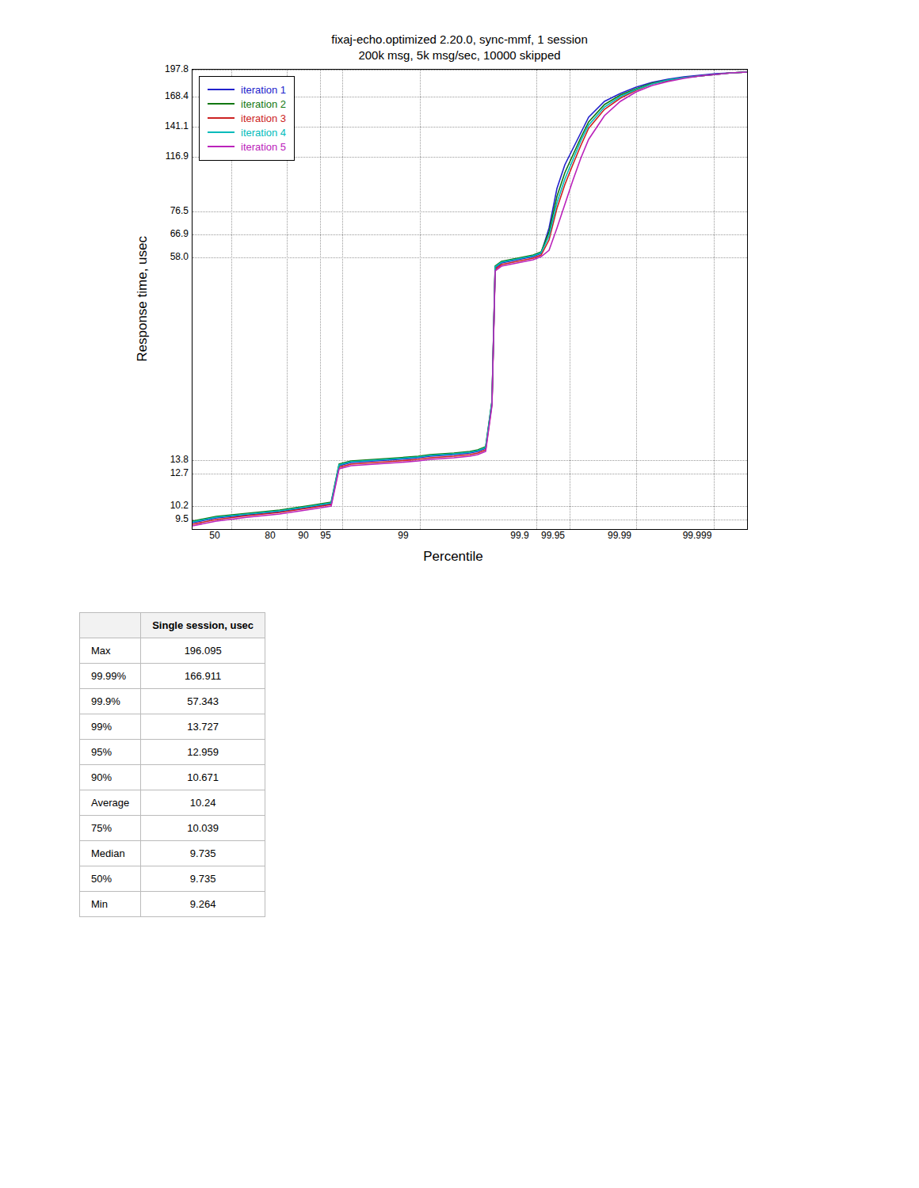fixaj-echo.optimized 2.20.0, sync-mmf, 1 session
200k msg, 5k msg/sec, 10000 skipped
Response time, usec
197.8 168.4 141.1 116.9 76.5 66.9 58.0 13.8 12.7 10.2 9.5
iteration 1
iteration 2
iteration 3
iteration 4
iteration 5
50 80 90 95 99 99.9 99.95 99.99 99.999
Percentile
| | Single session, usec |
| --- | --- |
| Max | 196.095 |
| 99.99% | 166.911 |
| 99.9% | 57.343 |
| 99% | 13.727 |
| 95% | 12.959 |
| 90% | 10.671 |
| Average | 10.24 |
| 75% | 10.039 |
| Median | 9.735 |
| 50% | 9.735 |
| Min | 9.264 |